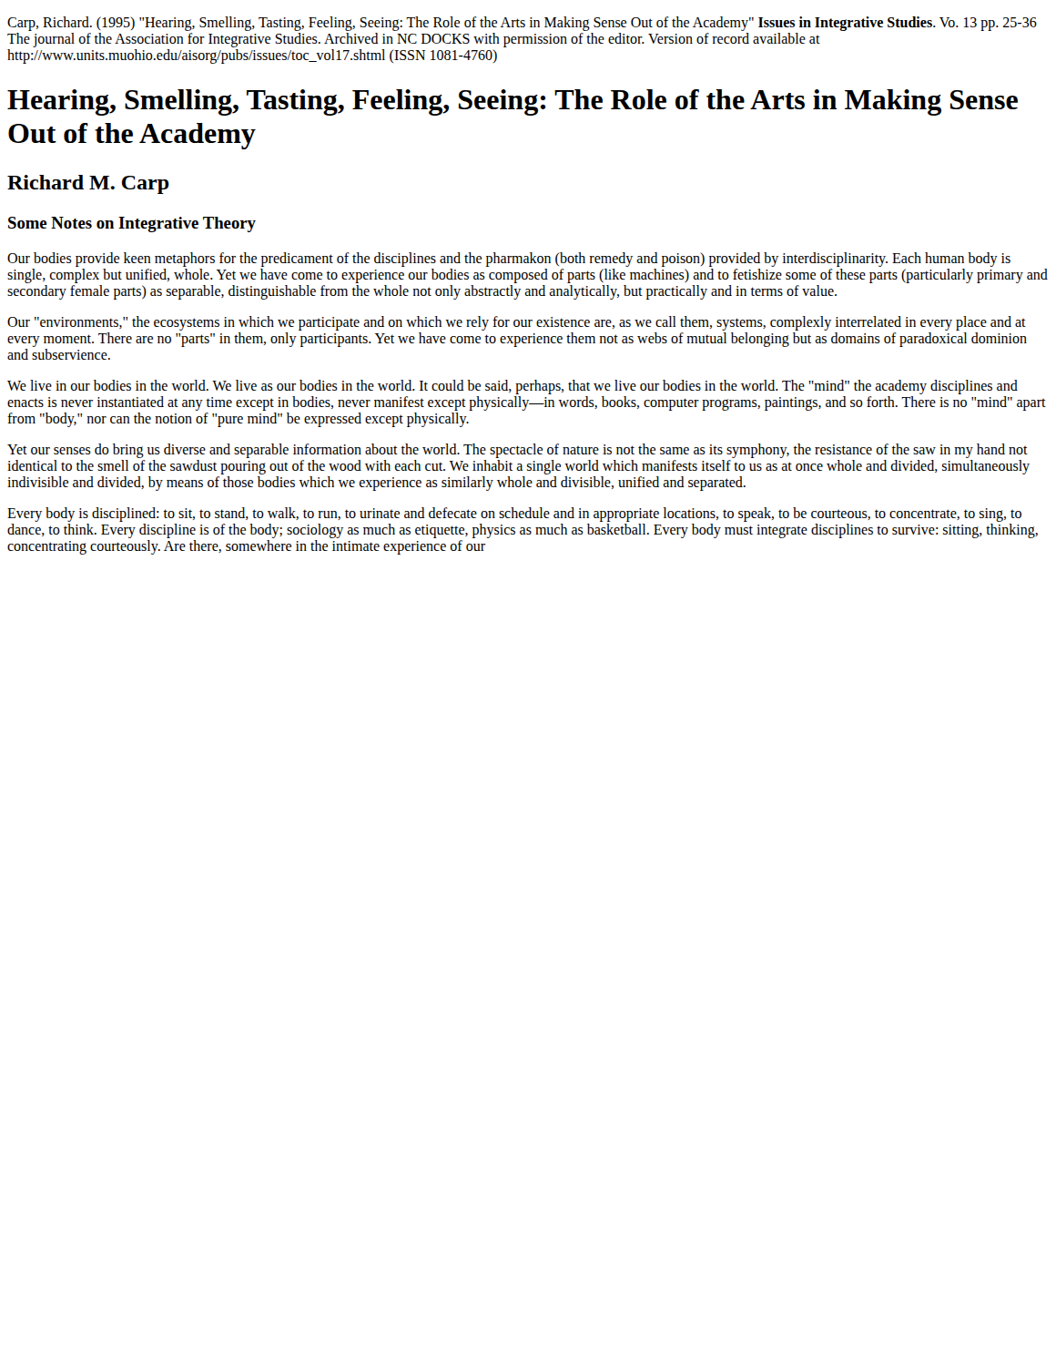Carp, Richard. (1995) "Hearing, Smelling, Tasting, Feeling, Seeing: The Role of the Arts in Making Sense Out of the Academy" Issues in Integrative Studies. Vo. 13 pp. 25-36 The journal of the Association for Integrative Studies. Archived in NC DOCKS with permission of the editor. Version of record available at http://www.units.muohio.edu/aisorg/pubs/issues/toc_vol17.shtml (ISSN 1081-4760)
Hearing, Smelling, Tasting, Feeling, Seeing: The Role of the Arts in Making Sense Out of the Academy
Richard M. Carp
Some Notes on Integrative Theory
Our bodies provide keen metaphors for the predicament of the disciplines and the pharmakon (both remedy and poison) provided by interdisciplinarity. Each human body is single, complex but unified, whole. Yet we have come to experience our bodies as composed of parts (like machines) and to fetishize some of these parts (particularly primary and secondary female parts) as separable, distinguishable from the whole not only abstractly and analytically, but practically and in terms of value.
Our "environments," the ecosystems in which we participate and on which we rely for our existence are, as we call them, systems, complexly interrelated in every place and at every moment. There are no "parts" in them, only participants. Yet we have come to experience them not as webs of mutual belonging but as domains of paradoxical dominion and subservience.
We live in our bodies in the world. We live as our bodies in the world. It could be said, perhaps, that we live our bodies in the world. The "mind" the academy disciplines and enacts is never instantiated at any time except in bodies, never manifest except physically—in words, books, computer programs, paintings, and so forth. There is no "mind" apart from "body," nor can the notion of "pure mind" be expressed except physically.
Yet our senses do bring us diverse and separable information about the world. The spectacle of nature is not the same as its symphony, the resistance of the saw in my hand not identical to the smell of the sawdust pouring out of the wood with each cut. We inhabit a single world which manifests itself to us as at once whole and divided, simultaneously indivisible and divided, by means of those bodies which we experience as similarly whole and divisible, unified and separated.
Every body is disciplined: to sit, to stand, to walk, to run, to urinate and defecate on schedule and in appropriate locations, to speak, to be courteous, to concentrate, to sing, to dance, to think. Every discipline is of the body; sociology as much as etiquette, physics as much as basketball. Every body must integrate disciplines to survive: sitting, thinking, concentrating courteously. Are there, somewhere in the intimate experience of our